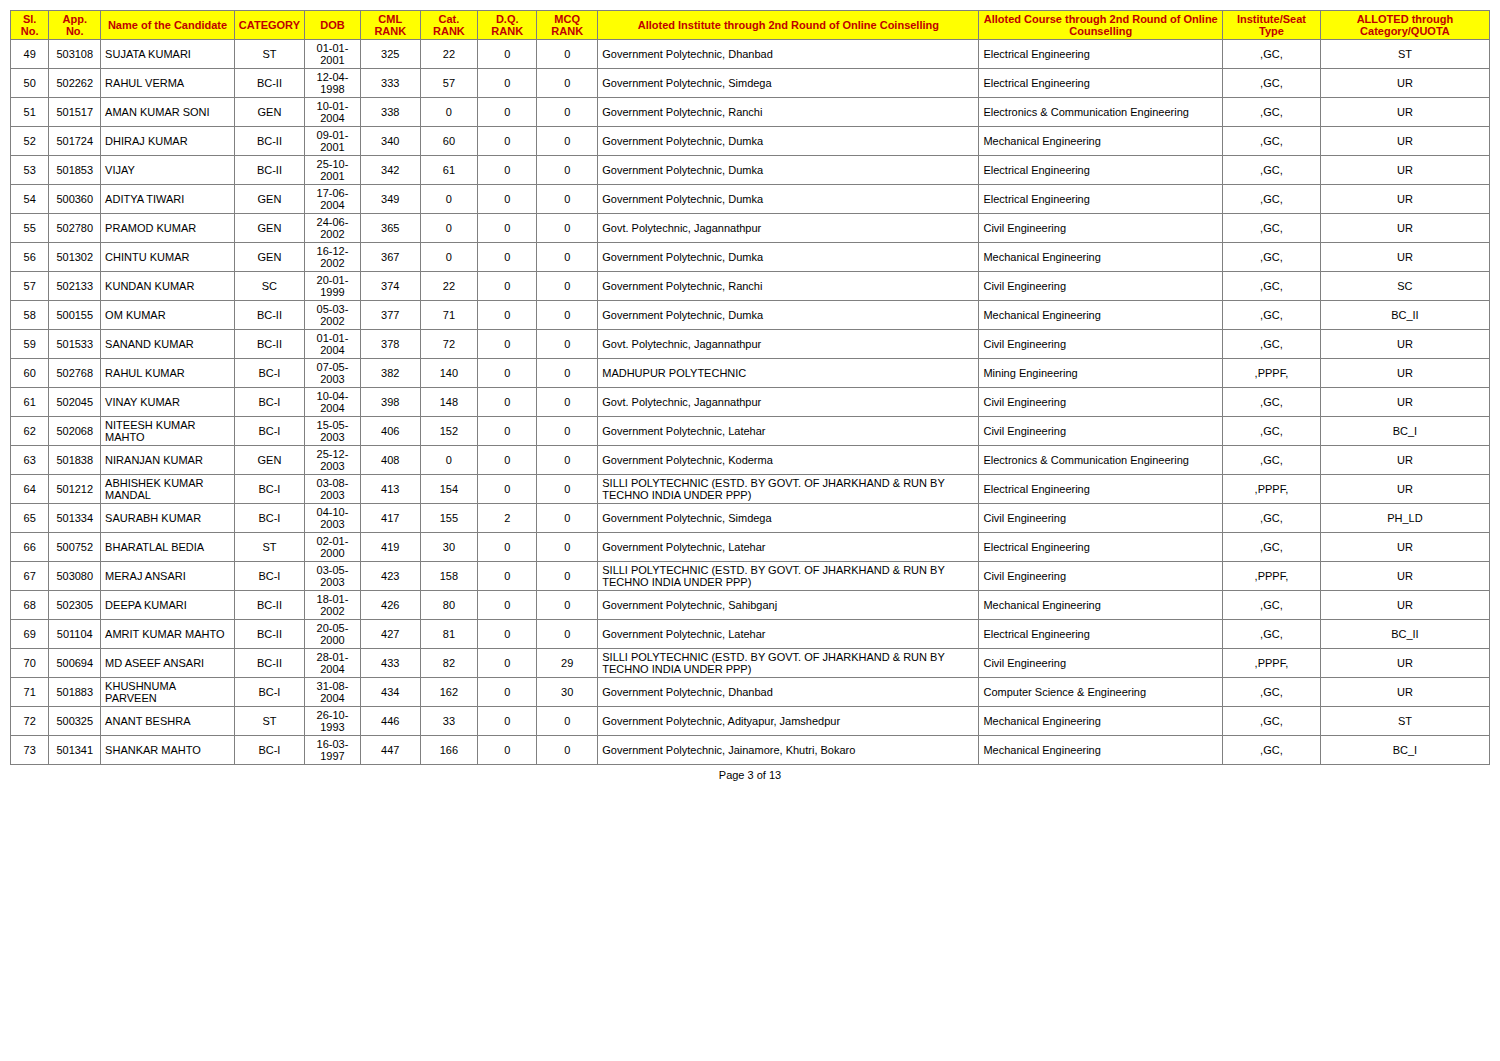| Sl. No. | App. No. | Name of the Candidate | CATEGORY | DOB | CML RANK | Cat. RANK | D.Q. RANK | MCQ RANK | Alloted Institute through 2nd Round of Online Coinselling | Alloted Course through 2nd Round of Online Counselling | Institute/Seat Type | ALLOTED through Category/QUOTA |
| --- | --- | --- | --- | --- | --- | --- | --- | --- | --- | --- | --- | --- |
| 49 | 503108 | SUJATA KUMARI | ST | 01-01-2001 | 325 | 22 | 0 | 0 | Government Polytechnic, Dhanbad | Electrical Engineering | ,GC, | ST |
| 50 | 502262 | RAHUL VERMA | BC-II | 12-04-1998 | 333 | 57 | 0 | 0 | Government Polytechnic, Simdega | Electrical Engineering | ,GC, | UR |
| 51 | 501517 | AMAN KUMAR SONI | GEN | 10-01-2004 | 338 | 0 | 0 | 0 | Government Polytechnic, Ranchi | Electronics & Communication Engineering | ,GC, | UR |
| 52 | 501724 | DHIRAJ KUMAR | BC-II | 09-01-2001 | 340 | 60 | 0 | 0 | Government Polytechnic, Dumka | Mechanical Engineering | ,GC, | UR |
| 53 | 501853 | VIJAY | BC-II | 25-10-2001 | 342 | 61 | 0 | 0 | Government Polytechnic, Dumka | Electrical Engineering | ,GC, | UR |
| 54 | 500360 | ADITYA TIWARI | GEN | 17-06-2004 | 349 | 0 | 0 | 0 | Government Polytechnic, Dumka | Electrical Engineering | ,GC, | UR |
| 55 | 502780 | PRAMOD KUMAR | GEN | 24-06-2002 | 365 | 0 | 0 | 0 | Govt. Polytechnic, Jagannathpur | Civil Engineering | ,GC, | UR |
| 56 | 501302 | CHINTU KUMAR | GEN | 16-12-2002 | 367 | 0 | 0 | 0 | Government Polytechnic, Dumka | Mechanical Engineering | ,GC, | UR |
| 57 | 502133 | KUNDAN KUMAR | SC | 20-01-1999 | 374 | 22 | 0 | 0 | Government Polytechnic, Ranchi | Civil Engineering | ,GC, | SC |
| 58 | 500155 | OM KUMAR | BC-II | 05-03-2002 | 377 | 71 | 0 | 0 | Government Polytechnic, Dumka | Mechanical Engineering | ,GC, | BC_II |
| 59 | 501533 | SANAND KUMAR | BC-II | 01-01-2004 | 378 | 72 | 0 | 0 | Govt. Polytechnic, Jagannathpur | Civil Engineering | ,GC, | UR |
| 60 | 502768 | RAHUL KUMAR | BC-I | 07-05-2003 | 382 | 140 | 0 | 0 | MADHUPUR POLYTECHNIC | Mining Engineering | ,PPPF, | UR |
| 61 | 502045 | VINAY KUMAR | BC-I | 10-04-2004 | 398 | 148 | 0 | 0 | Govt. Polytechnic, Jagannathpur | Civil Engineering | ,GC, | UR |
| 62 | 502068 | NITEESH KUMAR MAHTO | BC-I | 15-05-2003 | 406 | 152 | 0 | 0 | Government Polytechnic, Latehar | Civil Engineering | ,GC, | BC_I |
| 63 | 501838 | NIRANJAN KUMAR | GEN | 25-12-2003 | 408 | 0 | 0 | 0 | Government Polytechnic, Koderma | Electronics & Communication Engineering | ,GC, | UR |
| 64 | 501212 | ABHISHEK KUMAR MANDAL | BC-I | 03-08-2003 | 413 | 154 | 0 | 0 | SILLI POLYTECHNIC (ESTD. BY GOVT. OF JHARKHAND & RUN BY TECHNO INDIA UNDER PPP) | Electrical Engineering | ,PPPF, | UR |
| 65 | 501334 | SAURABH KUMAR | BC-I | 04-10-2003 | 417 | 155 | 2 | 0 | Government Polytechnic, Simdega | Civil Engineering | ,GC, | PH_LD |
| 66 | 500752 | BHARATLAL BEDIA | ST | 02-01-2000 | 419 | 30 | 0 | 0 | Government Polytechnic, Latehar | Electrical Engineering | ,GC, | UR |
| 67 | 503080 | MERAJ ANSARI | BC-I | 03-05-2003 | 423 | 158 | 0 | 0 | SILLI POLYTECHNIC (ESTD. BY GOVT. OF JHARKHAND & RUN BY TECHNO INDIA UNDER PPP) | Civil Engineering | ,PPPF, | UR |
| 68 | 502305 | DEEPA KUMARI | BC-II | 18-01-2002 | 426 | 80 | 0 | 0 | Government Polytechnic, Sahibganj | Mechanical Engineering | ,GC, | UR |
| 69 | 501104 | AMRIT KUMAR MAHTO | BC-II | 20-05-2000 | 427 | 81 | 0 | 0 | Government Polytechnic, Latehar | Electrical Engineering | ,GC, | BC_II |
| 70 | 500694 | MD ASEEF ANSARI | BC-II | 28-01-2004 | 433 | 82 | 0 | 29 | SILLI POLYTECHNIC (ESTD. BY GOVT. OF JHARKHAND & RUN BY TECHNO INDIA UNDER PPP) | Civil Engineering | ,PPPF, | UR |
| 71 | 501883 | KHUSHNUMA PARVEEN | BC-I | 31-08-2004 | 434 | 162 | 0 | 30 | Government Polytechnic, Dhanbad | Computer Science & Engineering | ,GC, | UR |
| 72 | 500325 | ANANT BESHRA | ST | 26-10-1993 | 446 | 33 | 0 | 0 | Government Polytechnic, Adityapur, Jamshedpur | Mechanical Engineering | ,GC, | ST |
| 73 | 501341 | SHANKAR MAHTO | BC-I | 16-03-1997 | 447 | 166 | 0 | 0 | Government Polytechnic, Jainamore, Khutri, Bokaro | Mechanical Engineering | ,GC, | BC_I |
Page 3 of 13